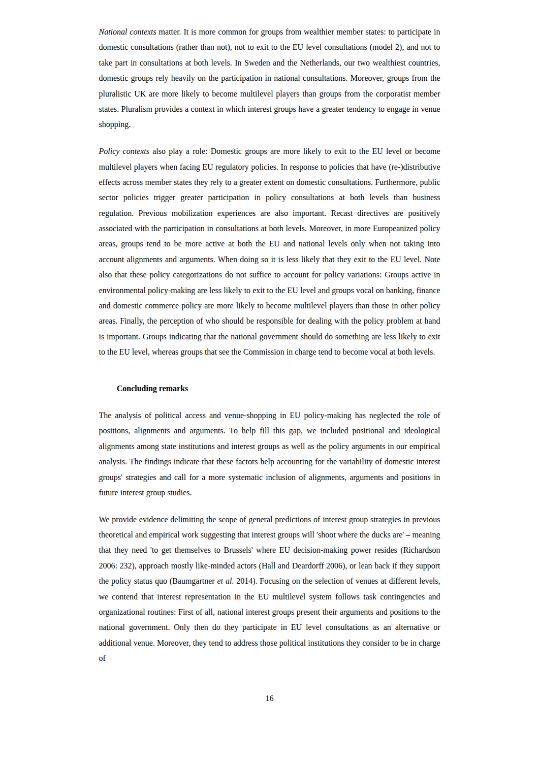National contexts matter. It is more common for groups from wealthier member states: to participate in domestic consultations (rather than not), not to exit to the EU level consultations (model 2), and not to take part in consultations at both levels. In Sweden and the Netherlands, our two wealthiest countries, domestic groups rely heavily on the participation in national consultations. Moreover, groups from the pluralistic UK are more likely to become multilevel players than groups from the corporatist member states. Pluralism provides a context in which interest groups have a greater tendency to engage in venue shopping.
Policy contexts also play a role: Domestic groups are more likely to exit to the EU level or become multilevel players when facing EU regulatory policies. In response to policies that have (re-)distributive effects across member states they rely to a greater extent on domestic consultations. Furthermore, public sector policies trigger greater participation in policy consultations at both levels than business regulation. Previous mobilization experiences are also important. Recast directives are positively associated with the participation in consultations at both levels. Moreover, in more Europeanized policy areas, groups tend to be more active at both the EU and national levels only when not taking into account alignments and arguments. When doing so it is less likely that they exit to the EU level. Note also that these policy categorizations do not suffice to account for policy variations: Groups active in environmental policy-making are less likely to exit to the EU level and groups vocal on banking, finance and domestic commerce policy are more likely to become multilevel players than those in other policy areas. Finally, the perception of who should be responsible for dealing with the policy problem at hand is important. Groups indicating that the national government should do something are less likely to exit to the EU level, whereas groups that see the Commission in charge tend to become vocal at both levels.
Concluding remarks
The analysis of political access and venue-shopping in EU policy-making has neglected the role of positions, alignments and arguments. To help fill this gap, we included positional and ideological alignments among state institutions and interest groups as well as the policy arguments in our empirical analysis. The findings indicate that these factors help accounting for the variability of domestic interest groups' strategies and call for a more systematic inclusion of alignments, arguments and positions in future interest group studies.
We provide evidence delimiting the scope of general predictions of interest group strategies in previous theoretical and empirical work suggesting that interest groups will 'shoot where the ducks are' – meaning that they need 'to get themselves to Brussels' where EU decision-making power resides (Richardson 2006: 232), approach mostly like-minded actors (Hall and Deardorff 2006), or lean back if they support the policy status quo (Baumgartner et al. 2014). Focusing on the selection of venues at different levels, we contend that interest representation in the EU multilevel system follows task contingencies and organizational routines: First of all, national interest groups present their arguments and positions to the national government. Only then do they participate in EU level consultations as an alternative or additional venue. Moreover, they tend to address those political institutions they consider to be in charge of
16